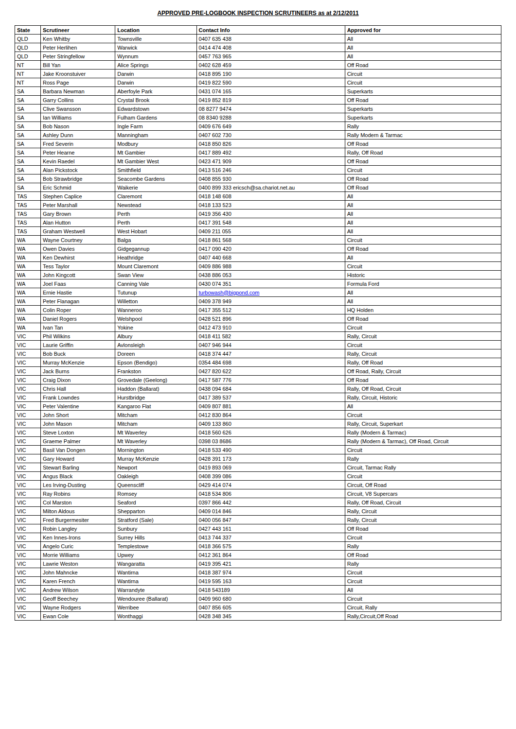APPROVED PRE-LOGBOOK INSPECTION SCRUTINEERS as at 2/12/2011
| State | Scrutineer | Location | Contact Info | Approved for |
| --- | --- | --- | --- | --- |
| QLD | Ken Whitby | Townsville | 0407 635 438 | All |
| QLD | Peter Herlihen | Warwick | 0414 474 408 | All |
| QLD | Peter Stringfellow | Wynnum | 0457 763 965 | All |
| NT | Bill Yan | Alice Springs | 0402 628 459 | Off Road |
| NT | Jake Kroonstuiver | Darwin | 0418 895 190 | Circuit |
| NT | Ross Page | Darwin | 0419 822 590 | Circuit |
| SA | Barbara Newman | Aberfoyle Park | 0431 074 165 | Superkarts |
| SA | Garry Collins | Crystal Brook | 0419 852 819 | Off Road |
| SA | Clive Swansson | Edwardstown | 08 8277 9474 | Superkarts |
| SA | Ian Williams | Fulham Gardens | 08 8340 9288 | Superkarts |
| SA | Bob Nason | Ingle Farm | 0409 676 649 | Rally |
| SA | Ashley Dunn | Manningham | 0407 602 730 | Rally Modern & Tarmac |
| SA | Fred Severin | Modbury | 0418 850 826 | Off Road |
| SA | Peter Hearne | Mt Gambier | 0417 889 492 | Rally, Off Road |
| SA | Kevin Raedel | Mt Gambier West | 0423 471 909 | Off Road |
| SA | Alan Pickstock | Smithfield | 0413 516 246 | Circuit |
| SA | Bob Strawbridge | Seacombe Gardens | 0408 855 930 | Off Road |
| SA | Eric Schmid | Waikerie | 0400 899 333 ericsch@sa.chariot.net.au | Off Road |
| TAS | Stephen Caplice | Claremont | 0418 148 608 | All |
| TAS | Peter Marshall | Newstead | 0418 133 523 | All |
| TAS | Gary Brown | Perth | 0419 356 430 | All |
| TAS | Alan Hutton | Perth | 0417 391 548 | All |
| TAS | Graham Westwell | West Hobart | 0409 211 055 | All |
| WA | Wayne Courtney | Balga | 0418 861 568 | Circuit |
| WA | Owen Davies | Gidgegannup | 0417 090 420 | Off Road |
| WA | Ken Dewhirst | Heathridge | 0407 440 668 | All |
| WA | Tess Taylor | Mount Claremont | 0409 886 988 | Circuit |
| WA | John Kingcott | Swan View | 0438 886 053 | Historic |
| WA | Joel Faas | Canning Vale | 0430 074 351 | Formula Ford |
| WA | Ernie Hastie | Tutunup | turbowash@bigpond.com | All |
| WA | Peter Flanagan | Willetton | 0409 378 949 | All |
| WA | Colin Roper | Wanneroo | 0417 355 512 | HQ Holden |
| WA | Daniel Rogers | Welshpool | 0428 521 896 | Off Road |
| WA | Ivan Tan | Yokine | 0412 473 910 | Circuit |
| VIC | Phil Wilkins | Albury | 0418 411 582 | Rally, Circuit |
| VIC | Laurie Griffin | Avlonsleigh | 0407 946 944 | Circuit |
| VIC | Bob Buck | Doreen | 0418 374 447 | Rally, Circuit |
| VIC | Murray McKenzie | Epson (Bendigo) | 0354 484 698 | Rally, Off Road |
| VIC | Jack Burns | Frankston | 0427 820 622 | Off Road, Rally, Circuit |
| VIC | Craig Dixon | Grovedale (Geelong) | 0417 587 776 | Off Road |
| VIC | Chris Hall | Haddon (Ballarat) | 0438 094 684 | Rally, Off Road, Circuit |
| VIC | Frank Lowndes | Hurstbridge | 0417 389 537 | Rally, Circuit, Historic |
| VIC | Peter Valentine | Kangaroo Flat | 0409 807 881 | All |
| VIC | John Short | Mitcham | 0412 830 864 | Circuit |
| VIC | John Mason | Mitcham | 0409 133 860 | Rally, Circuit, Superkart |
| VIC | Steve Loxton | Mt Waverley | 0418 560 626 | Rally (Modern & Tarmac) |
| VIC | Graeme Palmer | Mt Waverley | 0398 03 8686 | Rally (Modern & Tarmac), Off Road, Circuit |
| VIC | Basil Van Dongen | Mornington | 0418 533 490 | Circuit |
| VIC | Gary Howard | Murray McKenzie | 0428 391 173 | Rally |
| VIC | Stewart Barling | Newport | 0419 893 069 | Circuit, Tarmac Rally |
| VIC | Angus Black | Oakleigh | 0408 399 086 | Circuit |
| VIC | Les Irving-Dusting | Queenscliff | 0429 414 074 | Circuit, Off Road |
| VIC | Ray Robins | Romsey | 0418 534 806 | Circuit, V8 Supercars |
| VIC | Col Marston | Seaford | 0397 866 442 | Rally, Off Road, Circuit |
| VIC | Milton Aldous | Shepparton | 0409 014 846 | Rally, Circuit |
| VIC | Fred Burgermesiter | Stratford (Sale) | 0400 056 847 | Rally, Circuit |
| VIC | Robin Langley | Sunbury | 0427 443 161 | Off Road |
| VIC | Ken Innes-Irons | Surrey Hills | 0413 744 337 | Circuit |
| VIC | Angelo Curic | Templestowe | 0418 366 575 | Rally |
| VIC | Morrie Williams | Upwey | 0412 361 864 | Off Road |
| VIC | Lawrie Weston | Wangaratta | 0419 395 421 | Rally |
| VIC | John Mahncke | Wantirna | 0418 387 974 | Circuit |
| VIC | Karen French | Wantirna | 0419 595 163 | Circuit |
| VIC | Andrew Wilson | Warrandyte | 0418 543189 | All |
| VIC | Geoff Beechey | Wendouree (Ballarat) | 0409 960 680 | Circuit |
| VIC | Wayne Rodgers | Werribee | 0407 856 605 | Circuit, Rally |
| VIC | Ewan Cole | Wonthaggi | 0428 348 345 | Rally,Circuit,Off Road |